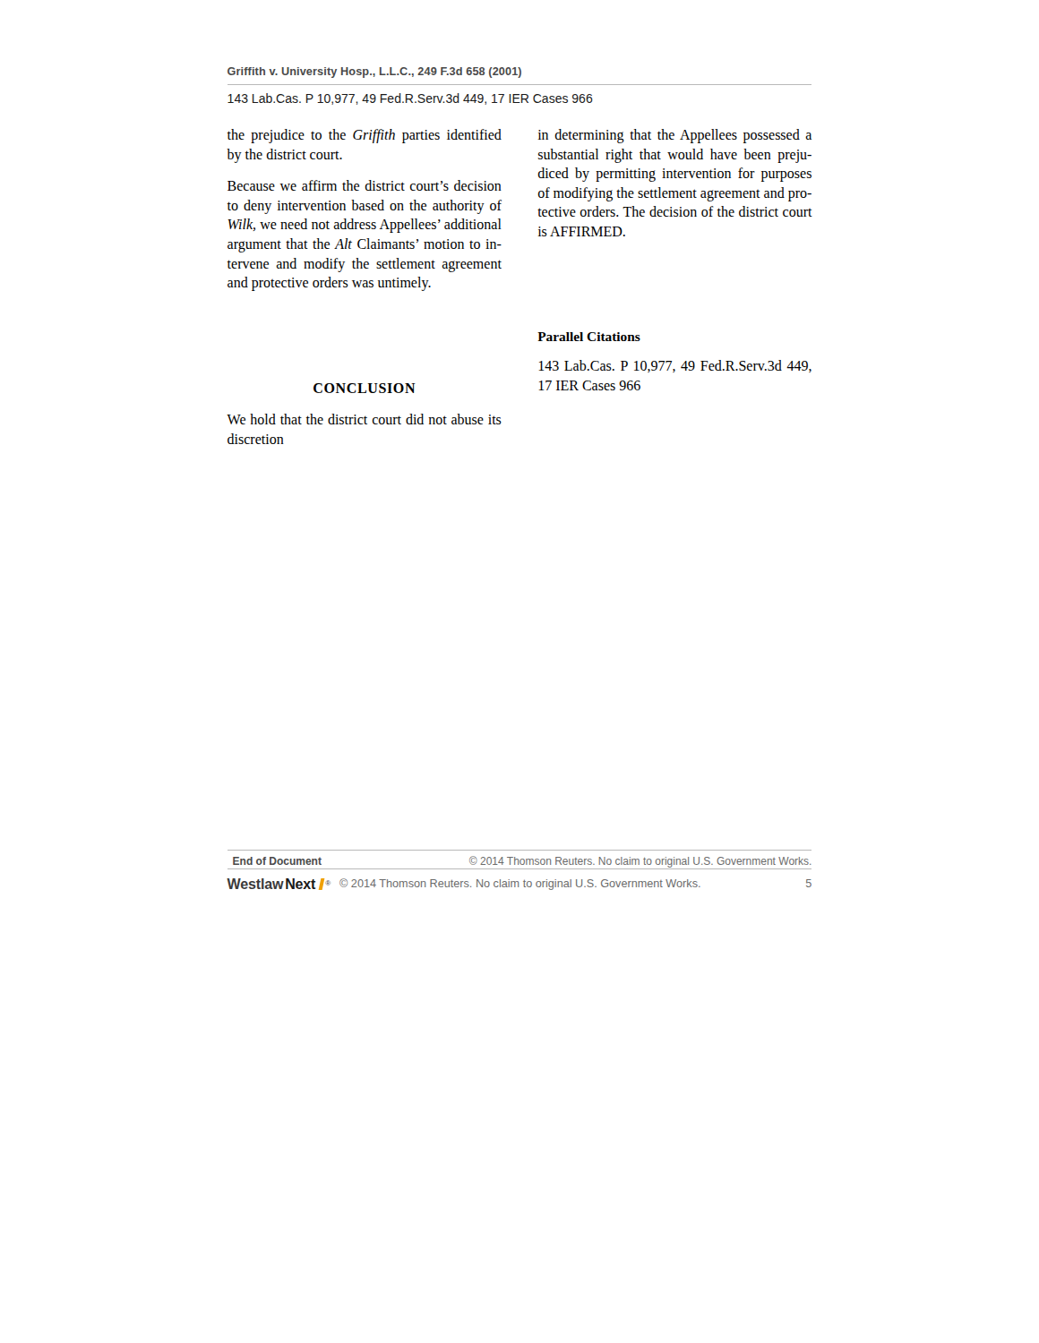Griffith v. University Hosp., L.L.C., 249 F.3d 658 (2001)
143 Lab.Cas. P 10,977, 49 Fed.R.Serv.3d 449, 17 IER Cases 966
the prejudice to the Griffith parties identified by the district court.
Because we affirm the district court’s decision to deny intervention based on the authority of Wilk, we need not address Appellees’ additional argument that the Alt Claimants’ motion to intervene and modify the settlement agreement and protective orders was untimely.
CONCLUSION
We hold that the district court did not abuse its discretion
in determining that the Appellees possessed a substantial right that would have been prejudiced by permitting intervention for purposes of modifying the settlement agreement and protective orders. The decision of the district court is AFFIRMED.
Parallel Citations
143 Lab.Cas. P 10,977, 49 Fed.R.Serv.3d 449, 17 IER Cases 966
End of Document
© 2014 Thomson Reuters. No claim to original U.S. Government Works.
Westlaw Next ® © 2014 Thomson Reuters. No claim to original U.S. Government Works. 5